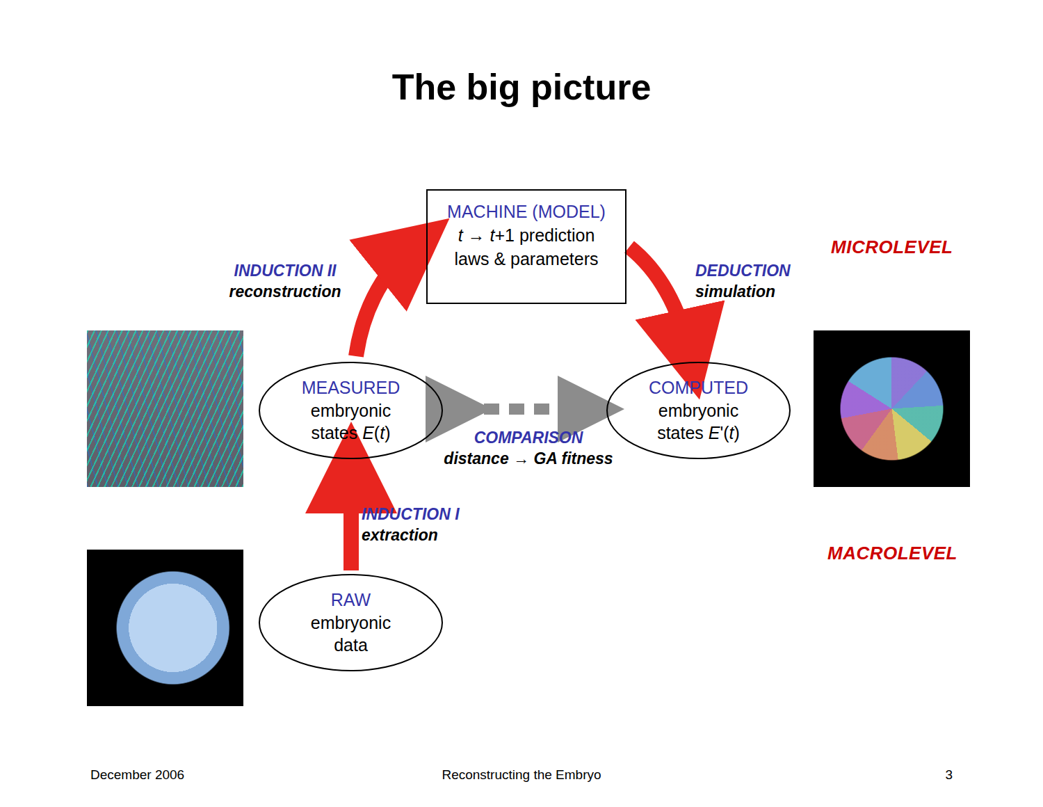The big picture
MACHINE (MODEL)
t → t+1 prediction
laws & parameters
MEASURED
embryonic
states E(t)
COMPUTED
embryonic
states E'(t)
RAW
embryonic
data
INDUCTION II
reconstruction
DEDUCTION
simulation
COMPARISON
distance → GA fitness
INDUCTION I
extraction
MICROLEVEL
MACROLEVEL
December 2006 Reconstructing the Embryo 3